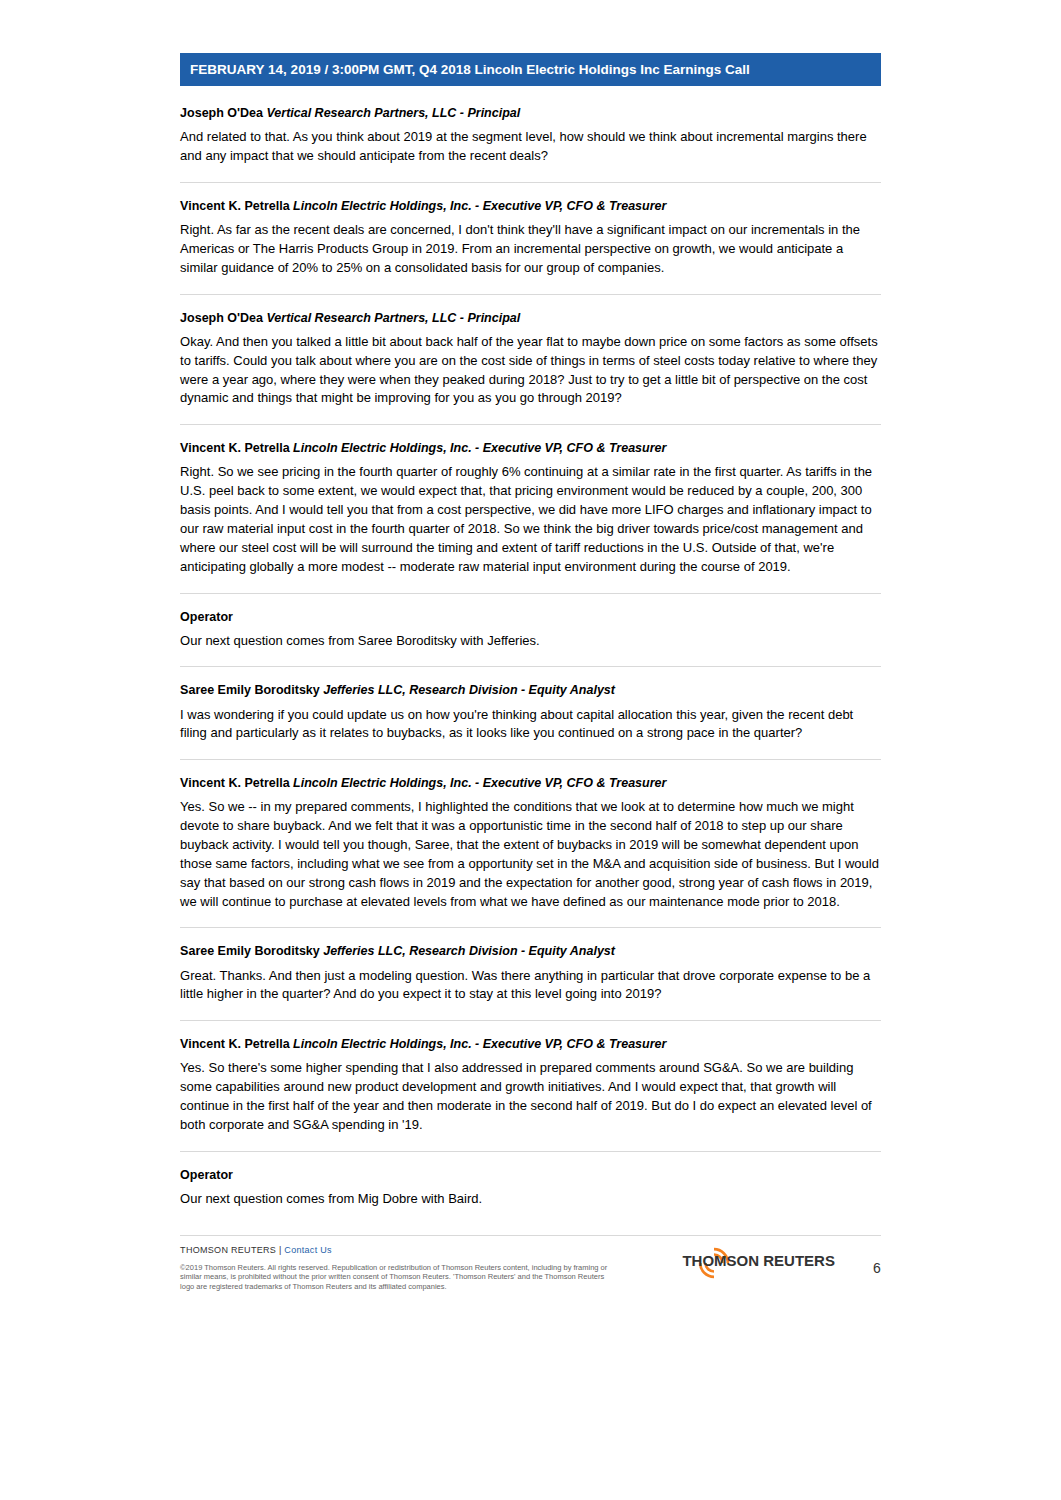FEBRUARY 14, 2019 / 3:00PM GMT, Q4 2018 Lincoln Electric Holdings Inc Earnings Call
Joseph O'Dea Vertical Research Partners, LLC - Principal
And related to that. As you think about 2019 at the segment level, how should we think about incremental margins there and any impact that we should anticipate from the recent deals?
Vincent K. Petrella Lincoln Electric Holdings, Inc. - Executive VP, CFO & Treasurer
Right. As far as the recent deals are concerned, I don't think they'll have a significant impact on our incrementals in the Americas or The Harris Products Group in 2019. From an incremental perspective on growth, we would anticipate a similar guidance of 20% to 25% on a consolidated basis for our group of companies.
Joseph O'Dea Vertical Research Partners, LLC - Principal
Okay. And then you talked a little bit about back half of the year flat to maybe down price on some factors as some offsets to tariffs. Could you talk about where you are on the cost side of things in terms of steel costs today relative to where they were a year ago, where they were when they peaked during 2018? Just to try to get a little bit of perspective on the cost dynamic and things that might be improving for you as you go through 2019?
Vincent K. Petrella Lincoln Electric Holdings, Inc. - Executive VP, CFO & Treasurer
Right. So we see pricing in the fourth quarter of roughly 6% continuing at a similar rate in the first quarter. As tariffs in the U.S. peel back to some extent, we would expect that, that pricing environment would be reduced by a couple, 200, 300 basis points. And I would tell you that from a cost perspective, we did have more LIFO charges and inflationary impact to our raw material input cost in the fourth quarter of 2018. So we think the big driver towards price/cost management and where our steel cost will be will surround the timing and extent of tariff reductions in the U.S. Outside of that, we're anticipating globally a more modest -- moderate raw material input environment during the course of 2019.
Operator
Our next question comes from Saree Boroditsky with Jefferies.
Saree Emily Boroditsky Jefferies LLC, Research Division - Equity Analyst
I was wondering if you could update us on how you're thinking about capital allocation this year, given the recent debt filing and particularly as it relates to buybacks, as it looks like you continued on a strong pace in the quarter?
Vincent K. Petrella Lincoln Electric Holdings, Inc. - Executive VP, CFO & Treasurer
Yes. So we -- in my prepared comments, I highlighted the conditions that we look at to determine how much we might devote to share buyback. And we felt that it was a opportunistic time in the second half of 2018 to step up our share buyback activity. I would tell you though, Saree, that the extent of buybacks in 2019 will be somewhat dependent upon those same factors, including what we see from a opportunity set in the M&A and acquisition side of business. But I would say that based on our strong cash flows in 2019 and the expectation for another good, strong year of cash flows in 2019, we will continue to purchase at elevated levels from what we have defined as our maintenance mode prior to 2018.
Saree Emily Boroditsky Jefferies LLC, Research Division - Equity Analyst
Great. Thanks. And then just a modeling question. Was there anything in particular that drove corporate expense to be a little higher in the quarter? And do you expect it to stay at this level going into 2019?
Vincent K. Petrella Lincoln Electric Holdings, Inc. - Executive VP, CFO & Treasurer
Yes. So there's some higher spending that I also addressed in prepared comments around SG&A. So we are building some capabilities around new product development and growth initiatives. And I would expect that, that growth will continue in the first half of the year and then moderate in the second half of 2019. But do I do expect an elevated level of both corporate and SG&A spending in '19.
Operator
Our next question comes from Mig Dobre with Baird.
THOMSON REUTERS | Contact Us
©2019 Thomson Reuters. All rights reserved. Republication or redistribution of Thomson Reuters content, including by framing or similar means, is prohibited without the prior written consent of Thomson Reuters. 'Thomson Reuters' and the Thomson Reuters logo are registered trademarks of Thomson Reuters and its affiliated companies.
THOMSON REUTERS
6